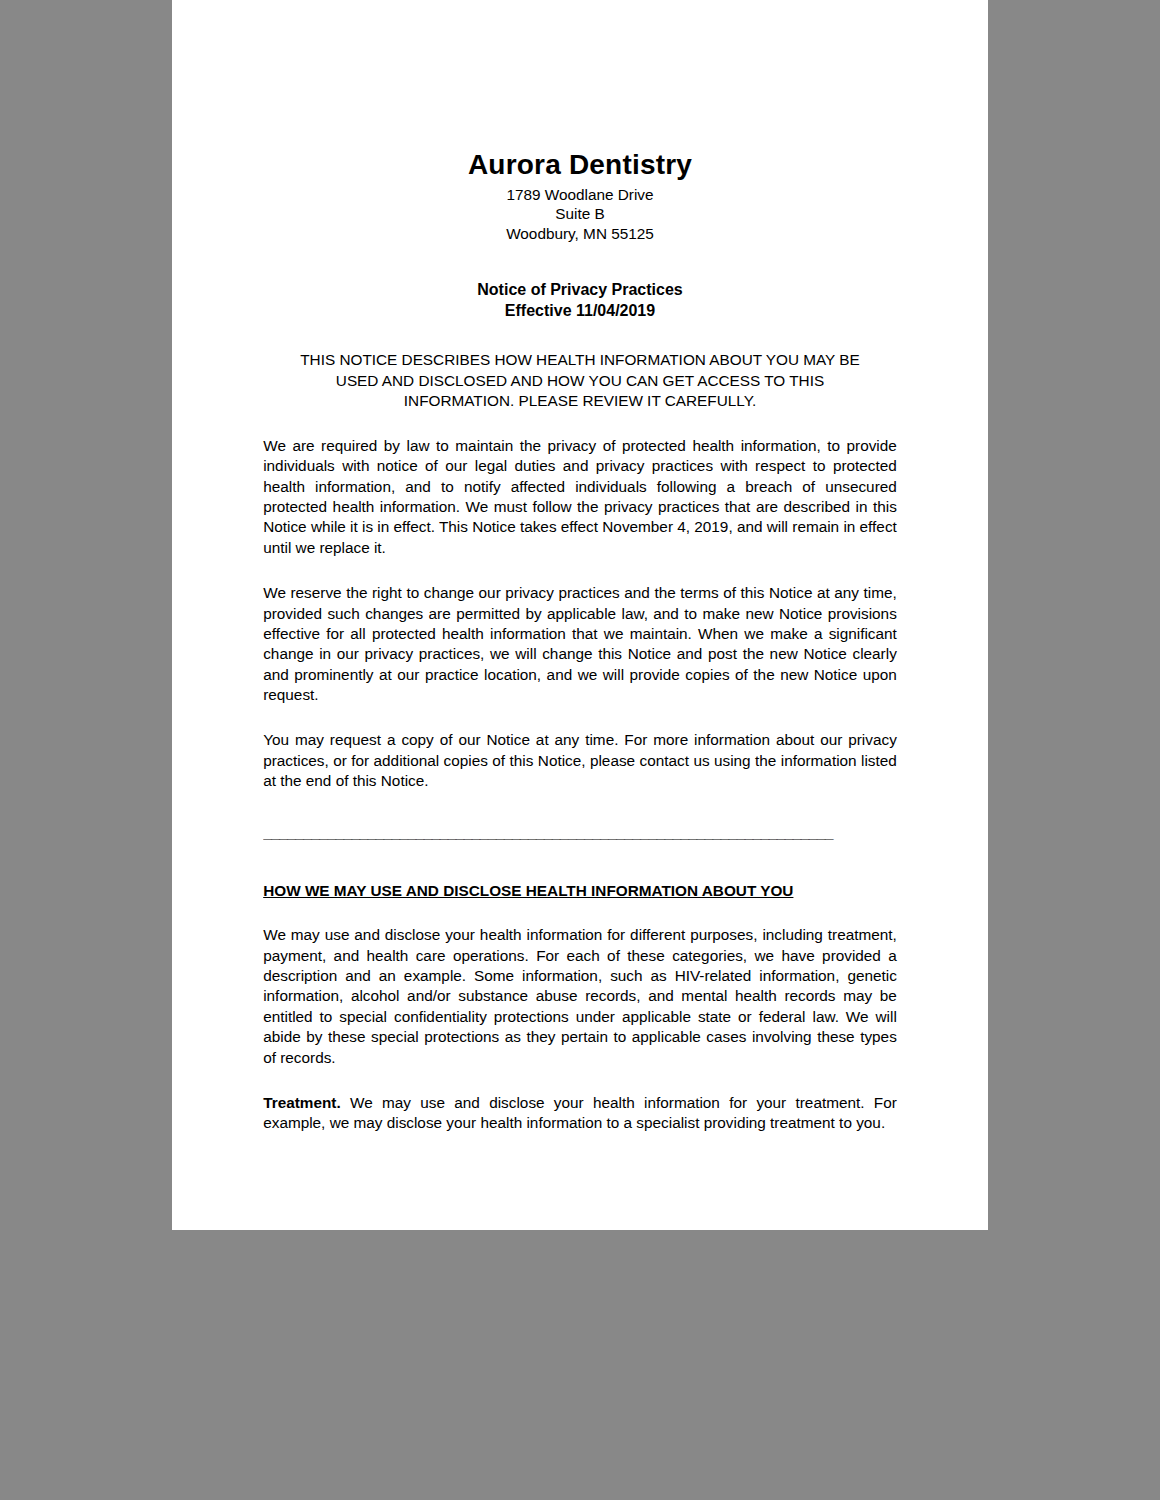Aurora Dentistry
1789 Woodlane Drive
Suite B
Woodbury, MN 55125
Notice of Privacy Practices
Effective 11/04/2019
THIS NOTICE DESCRIBES HOW HEALTH INFORMATION ABOUT YOU MAY BE USED AND DISCLOSED AND HOW YOU CAN GET ACCESS TO THIS INFORMATION. PLEASE REVIEW IT CAREFULLY.
We are required by law to maintain the privacy of protected health information, to provide individuals with notice of our legal duties and privacy practices with respect to protected health information, and to notify affected individuals following a breach of unsecured protected health information. We must follow the privacy practices that are described in this Notice while it is in effect. This Notice takes effect November 4, 2019, and will remain in effect until we replace it.
We reserve the right to change our privacy practices and the terms of this Notice at any time, provided such changes are permitted by applicable law, and to make new Notice provisions effective for all protected health information that we maintain. When we make a significant change in our privacy practices, we will change this Notice and post the new Notice clearly and prominently at our practice location, and we will provide copies of the new Notice upon request.
You may request a copy of our Notice at any time. For more information about our privacy practices, or for additional copies of this Notice, please contact us using the information listed at the end of this Notice.
_______________________________________________________________________
HOW WE MAY USE AND DISCLOSE HEALTH INFORMATION ABOUT YOU
We may use and disclose your health information for different purposes, including treatment, payment, and health care operations. For each of these categories, we have provided a description and an example. Some information, such as HIV-related information, genetic information, alcohol and/or substance abuse records, and mental health records may be entitled to special confidentiality protections under applicable state or federal law. We will abide by these special protections as they pertain to applicable cases involving these types of records.
Treatment. We may use and disclose your health information for your treatment. For example, we may disclose your health information to a specialist providing treatment to you.